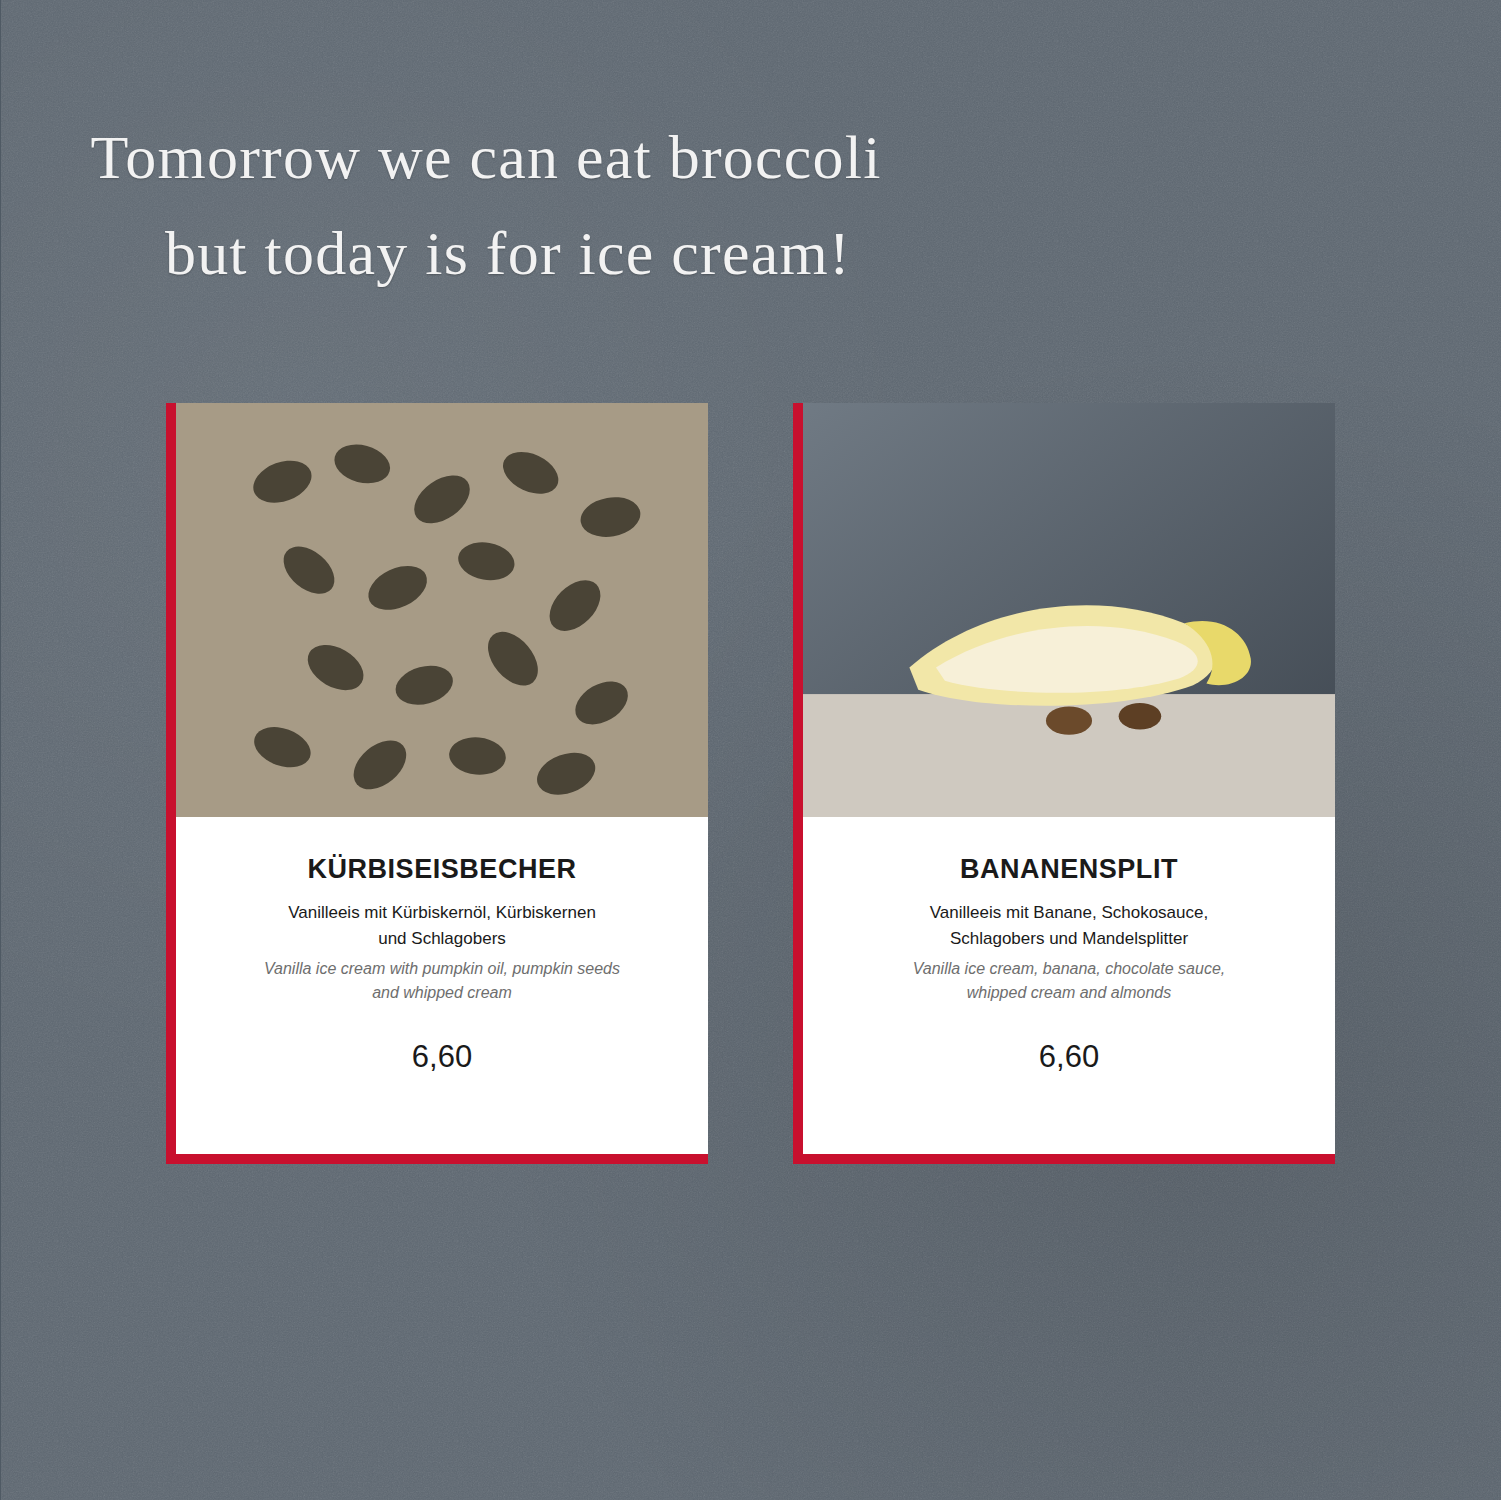Tomorrow we can eat broccoli but today is for ice cream!
Kürbiseisbecher
Vanilleeis mit Kürbiskernöl, Kürbiskernen
und Schlagobers
Vanilla ice cream with pumpkin oil, pumpkin seeds
and whipped cream
6,60
Bananensplit
Vanilleeis mit Banane, Schokosauce,
Schlagobers und Mandelsplitter
Vanilla ice cream, banana, chocolate sauce,
whipped cream and almonds
6,60